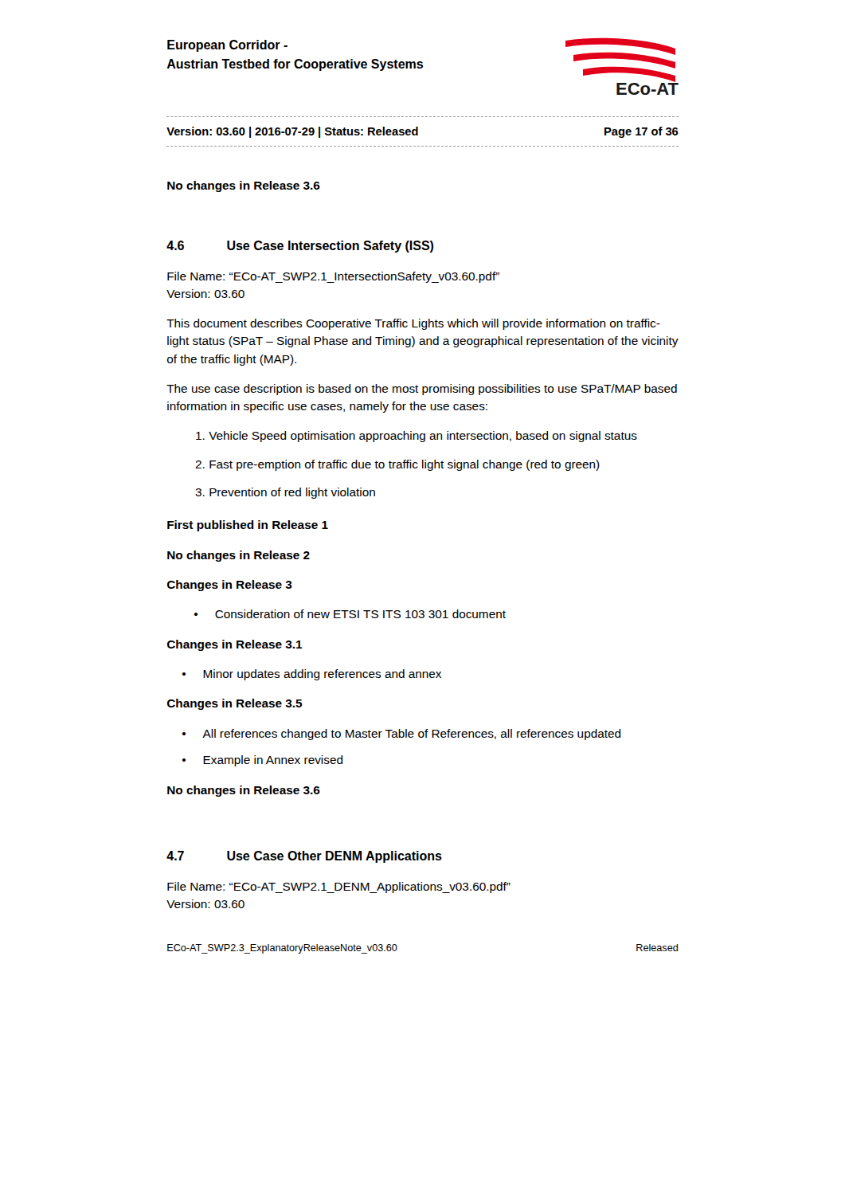European Corridor -
Austrian Testbed for Cooperative Systems
ECo-AT
Version: 03.60 | 2016-07-29 | Status: Released Page 17 of 36
No changes in Release 3.6
4.6 Use Case Intersection Safety (ISS)
File Name: “ECo-AT_SWP2.1_IntersectionSafety_v03.60.pdf”
Version: 03.60
This document describes Cooperative Traffic Lights which will provide information on traffic-light status (SPaT – Signal Phase and Timing) and a geographical representation of the vicinity of the traffic light (MAP).
The use case description is based on the most promising possibilities to use SPaT/MAP based information in specific use cases, namely for the use cases:
Vehicle Speed optimisation approaching an intersection, based on signal status
Fast pre-emption of traffic due to traffic light signal change (red to green)
Prevention of red light violation
First published in Release 1
No changes in Release 2
Changes in Release 3
Consideration of new ETSI TS ITS 103 301 document
Changes in Release 3.1
Minor updates adding references and annex
Changes in Release 3.5
All references changed to Master Table of References, all references updated
Example in Annex revised
No changes in Release 3.6
4.7 Use Case Other DENM Applications
File Name: “ECo-AT_SWP2.1_DENM_Applications_v03.60.pdf”
Version: 03.60
ECo-AT_SWP2.3_ExplanatoryReleaseNote_v03.60 Released